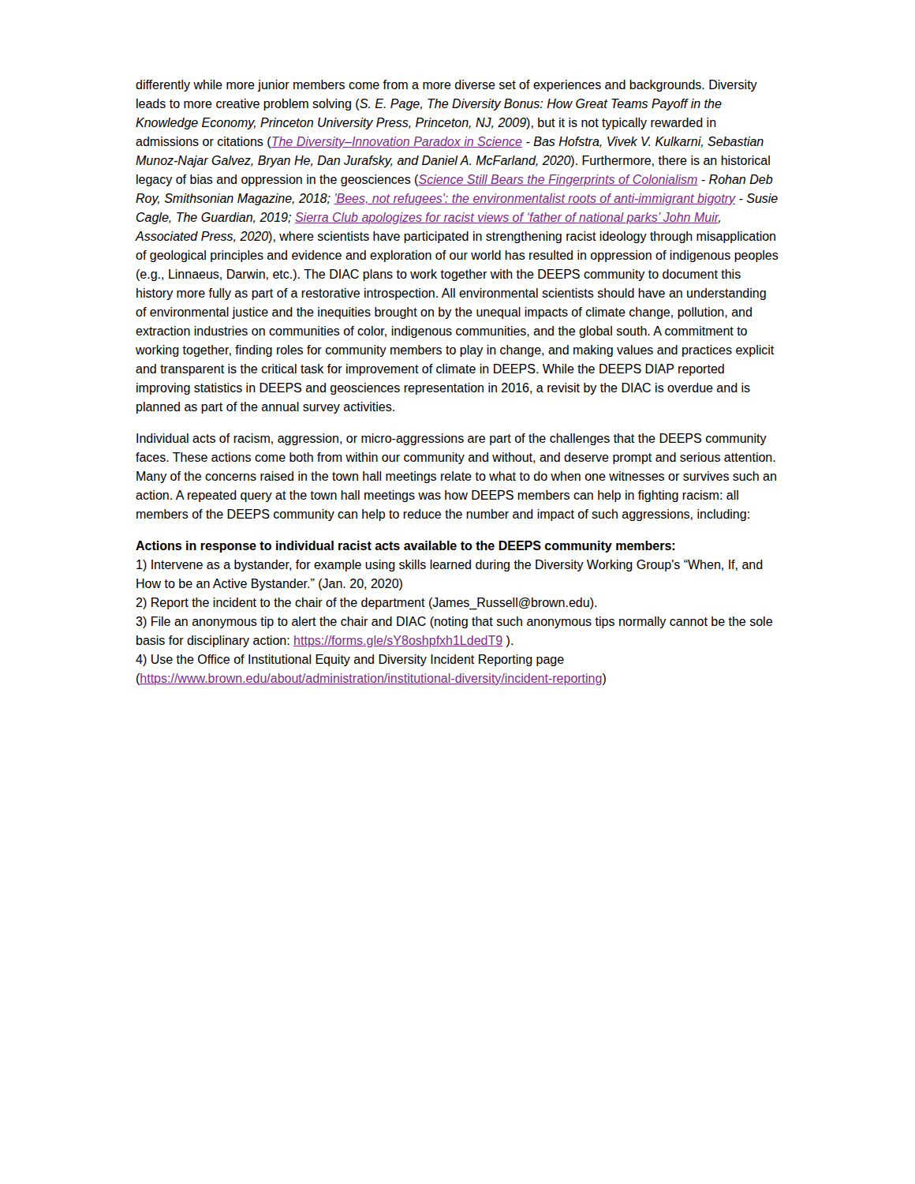differently while more junior members come from a more diverse set of experiences and backgrounds. Diversity leads to more creative problem solving (S. E. Page, The Diversity Bonus: How Great Teams Payoff in the Knowledge Economy, Princeton University Press, Princeton, NJ, 2009), but it is not typically rewarded in admissions or citations (The Diversity–Innovation Paradox in Science - Bas Hofstra, Vivek V. Kulkarni, Sebastian Munoz-Najar Galvez, Bryan He, Dan Jurafsky, and Daniel A. McFarland, 2020). Furthermore, there is an historical legacy of bias and oppression in the geosciences (Science Still Bears the Fingerprints of Colonialism - Rohan Deb Roy, Smithsonian Magazine, 2018; 'Bees, not refugees': the environmentalist roots of anti-immigrant bigotry - Susie Cagle, The Guardian, 2019; Sierra Club apologizes for racist views of ‘father of national parks’ John Muir, Associated Press, 2020), where scientists have participated in strengthening racist ideology through misapplication of geological principles and evidence and exploration of our world has resulted in oppression of indigenous peoples (e.g., Linnaeus, Darwin, etc.). The DIAC plans to work together with the DEEPS community to document this history more fully as part of a restorative introspection. All environmental scientists should have an understanding of environmental justice and the inequities brought on by the unequal impacts of climate change, pollution, and extraction industries on communities of color, indigenous communities, and the global south. A commitment to working together, finding roles for community members to play in change, and making values and practices explicit and transparent is the critical task for improvement of climate in DEEPS. While the DEEPS DIAP reported improving statistics in DEEPS and geosciences representation in 2016, a revisit by the DIAC is overdue and is planned as part of the annual survey activities.
Individual acts of racism, aggression, or micro-aggressions are part of the challenges that the DEEPS community faces. These actions come both from within our community and without, and deserve prompt and serious attention. Many of the concerns raised in the town hall meetings relate to what to do when one witnesses or survives such an action. A repeated query at the town hall meetings was how DEEPS members can help in fighting racism: all members of the DEEPS community can help to reduce the number and impact of such aggressions, including:
Actions in response to individual racist acts available to the DEEPS community members:
1) Intervene as a bystander, for example using skills learned during the Diversity Working Group's “When, If, and How to be an Active Bystander.” (Jan. 20, 2020)
2) Report the incident to the chair of the department (James_Russell@brown.edu).
3) File an anonymous tip to alert the chair and DIAC (noting that such anonymous tips normally cannot be the sole basis for disciplinary action: https://forms.gle/sY8oshpfxh1LdedT9 ).
4) Use the Office of Institutional Equity and Diversity Incident Reporting page (https://www.brown.edu/about/administration/institutional-diversity/incident-reporting)